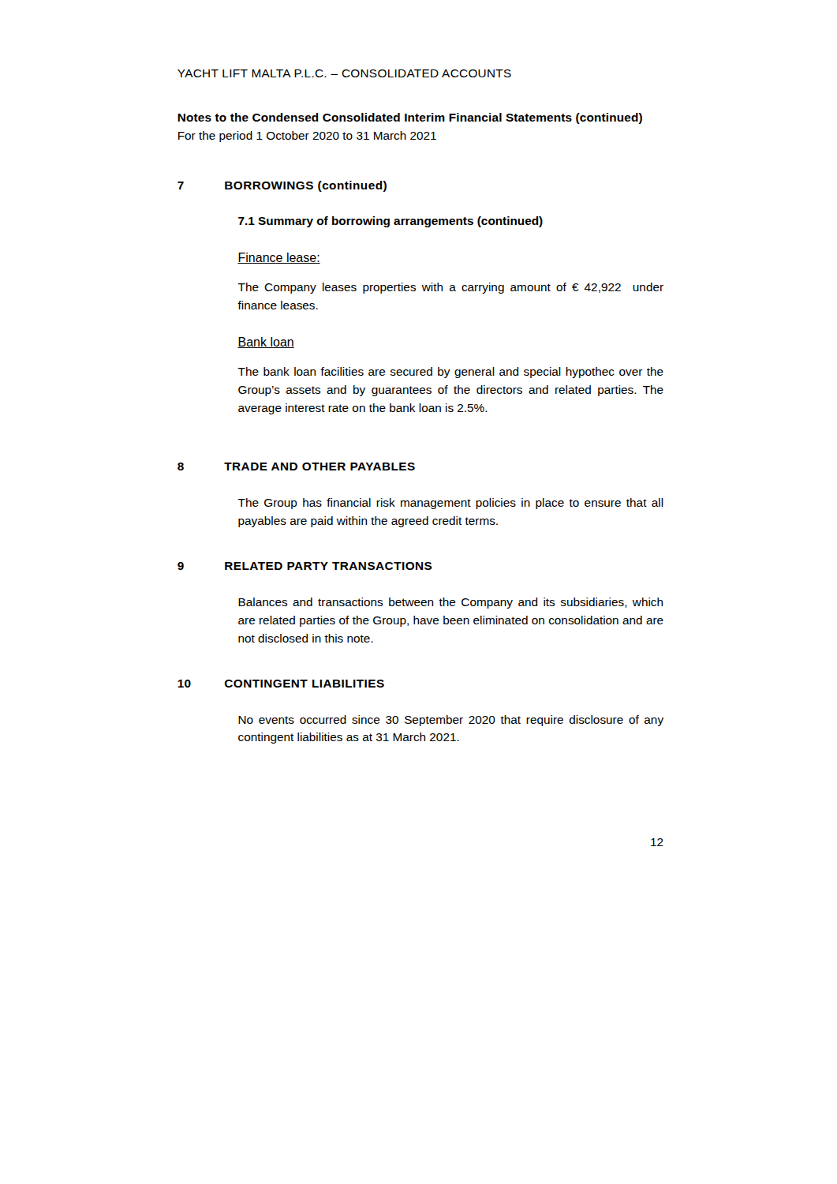YACHT LIFT MALTA P.L.C. – CONSOLIDATED ACCOUNTS
Notes to the Condensed Consolidated Interim Financial Statements (continued)
For the period 1 October 2020 to 31 March 2021
7
BORROWINGS (continued)
7.1 Summary of borrowing arrangements (continued)
Finance lease:
The Company leases properties with a carrying amount of € 42,922 under finance leases.
Bank loan
The bank loan facilities are secured by general and special hypothec over the Group’s assets and by guarantees of the directors and related parties. The average interest rate on the bank loan is 2.5%.
8
TRADE AND OTHER PAYABLES
The Group has financial risk management policies in place to ensure that all payables are paid within the agreed credit terms.
9
RELATED PARTY TRANSACTIONS
Balances and transactions between the Company and its subsidiaries, which are related parties of the Group, have been eliminated on consolidation and are not disclosed in this note.
10
CONTINGENT LIABILITIES
No events occurred since 30 September 2020 that require disclosure of any contingent liabilities as at 31 March 2021.
12